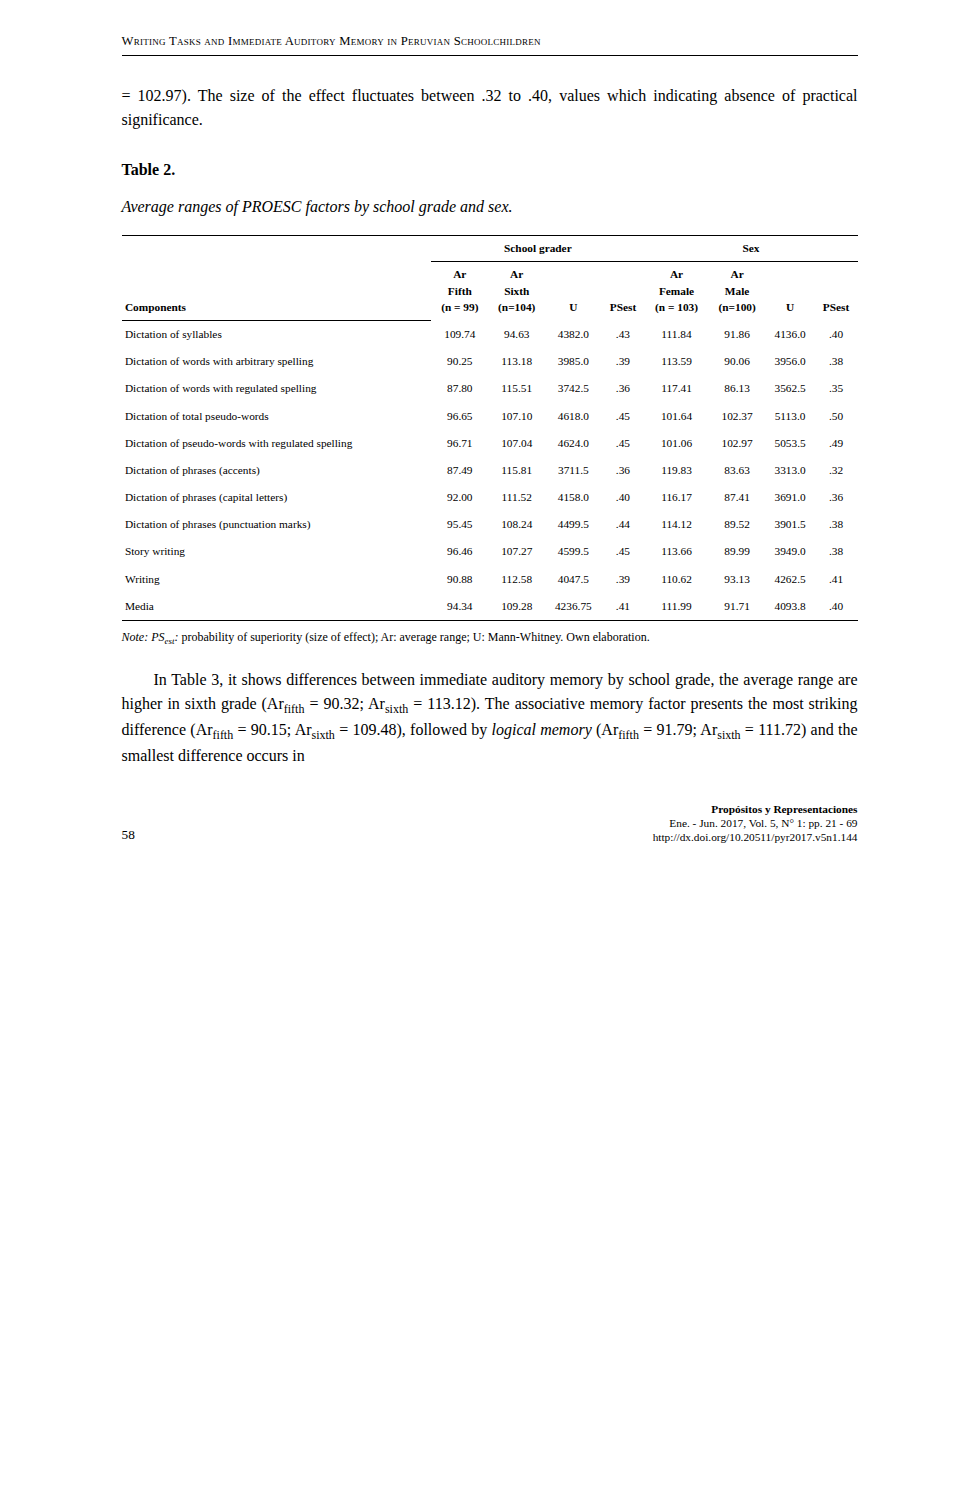Writing Tasks and Immediate Auditory Memory in Peruvian Schoolchildren
= 102.97). The size of the effect fluctuates between .32 to .40, values which indicating absence of practical significance.
Table 2.
Average ranges of PROESC factors by school grade and sex.
| Components | School grader | Sex |
| --- | --- | --- |
| Ar Fifth (n = 99) | Ar Sixth (n=104) | U | PSest | Ar Female (n = 103) | Ar Male (n=100) | U | PSest |
| Dictation of syllables | 109.74 | 94.63 | 4382.0 | .43 | 111.84 | 91.86 | 4136.0 | .40 |
| Dictation of words with arbitrary spelling | 90.25 | 113.18 | 3985.0 | .39 | 113.59 | 90.06 | 3956.0 | .38 |
| Dictation of words with regulated spelling | 87.80 | 115.51 | 3742.5 | .36 | 117.41 | 86.13 | 3562.5 | .35 |
| Dictation of total pseudo-words | 96.65 | 107.10 | 4618.0 | .45 | 101.64 | 102.37 | 5113.0 | .50 |
| Dictation of pseudo-words with regulated spelling | 96.71 | 107.04 | 4624.0 | .45 | 101.06 | 102.97 | 5053.5 | .49 |
| Dictation of phrases (accents) | 87.49 | 115.81 | 3711.5 | .36 | 119.83 | 83.63 | 3313.0 | .32 |
| Dictation of phrases (capital letters) | 92.00 | 111.52 | 4158.0 | .40 | 116.17 | 87.41 | 3691.0 | .36 |
| Dictation of phrases (punctuation marks) | 95.45 | 108.24 | 4499.5 | .44 | 114.12 | 89.52 | 3901.5 | .38 |
| Story writing | 96.46 | 107.27 | 4599.5 | .45 | 113.66 | 89.99 | 3949.0 | .38 |
| Writing | 90.88 | 112.58 | 4047.5 | .39 | 110.62 | 93.13 | 4262.5 | .41 |
| Media | 94.34 | 109.28 | 4236.75 | .41 | 111.99 | 91.71 | 4093.8 | .40 |
Note: PSest: probability of superiority (size of effect); Ar: average range; U: Mann-Whitney. Own elaboration.
In Table 3, it shows differences between immediate auditory memory by school grade, the average range are higher in sixth grade (Arfifth = 90.32; Arsixth = 113.12). The associative memory factor presents the most striking difference (Arfifth = 90.15; Arsixth = 109.48), followed by logical memory (Arfifth = 91.79; Arsixth = 111.72) and the smallest difference occurs in
58
Propósitos y Representaciones
Ene. - Jun. 2017, Vol. 5, N° 1: pp. 21 - 69
http://dx.doi.org/10.20511/pyr2017.v5n1.144